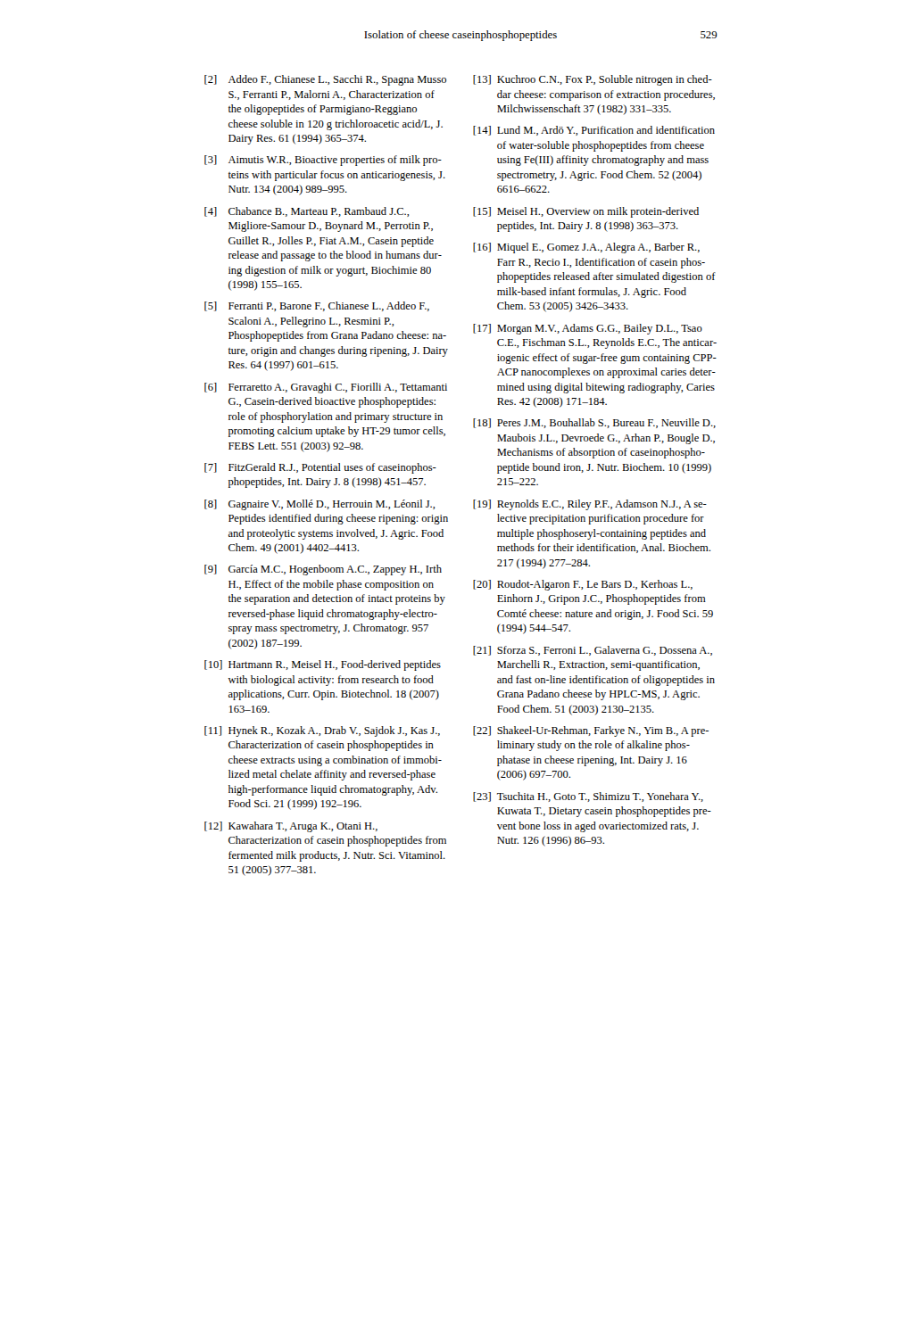Isolation of cheese caseinphosphopeptides 529
[2] Addeo F., Chianese L., Sacchi R., Spagna Musso S., Ferranti P., Malorni A., Characterization of the oligopeptides of Parmigiano-Reggiano cheese soluble in 120 g trichloroacetic acid/L, J. Dairy Res. 61 (1994) 365–374.
[3] Aimutis W.R., Bioactive properties of milk proteins with particular focus on anticariogenesis, J. Nutr. 134 (2004) 989–995.
[4] Chabance B., Marteau P., Rambaud J.C., Migliore-Samour D., Boynard M., Perrotin P., Guillet R., Jolles P., Fiat A.M., Casein peptide release and passage to the blood in humans during digestion of milk or yogurt, Biochimie 80 (1998) 155–165.
[5] Ferranti P., Barone F., Chianese L., Addeo F., Scaloni A., Pellegrino L., Resmini P., Phosphopeptides from Grana Padano cheese: nature, origin and changes during ripening, J. Dairy Res. 64 (1997) 601–615.
[6] Ferraretto A., Gravaghi C., Fiorilli A., Tettamanti G., Casein-derived bioactive phosphopeptides: role of phosphorylation and primary structure in promoting calcium uptake by HT-29 tumor cells, FEBS Lett. 551 (2003) 92–98.
[7] FitzGerald R.J., Potential uses of caseinophosphopeptides, Int. Dairy J. 8 (1998) 451–457.
[8] Gagnaire V., Mollé D., Herrouin M., Léonil J., Peptides identified during cheese ripening: origin and proteolytic systems involved, J. Agric. Food Chem. 49 (2001) 4402–4413.
[9] García M.C., Hogenboom A.C., Zappey H., Irth H., Effect of the mobile phase composition on the separation and detection of intact proteins by reversed-phase liquid chromatography-electrospray mass spectrometry, J. Chromatogr. 957 (2002) 187–199.
[10] Hartmann R., Meisel H., Food-derived peptides with biological activity: from research to food applications, Curr. Opin. Biotechnol. 18 (2007) 163–169.
[11] Hynek R., Kozak A., Drab V., Sajdok J., Kas J., Characterization of casein phosphopeptides in cheese extracts using a combination of immobilized metal chelate affinity and reversed-phase high-performance liquid chromatography, Adv. Food Sci. 21 (1999) 192–196.
[12] Kawahara T., Aruga K., Otani H., Characterization of casein phosphopeptides from fermented milk products, J. Nutr. Sci. Vitaminol. 51 (2005) 377–381.
[13] Kuchroo C.N., Fox P., Soluble nitrogen in cheddar cheese: comparison of extraction procedures, Milchwissenschaft 37 (1982) 331–335.
[14] Lund M., Ardö Y., Purification and identification of water-soluble phosphopeptides from cheese using Fe(III) affinity chromatography and mass spectrometry, J. Agric. Food Chem. 52 (2004) 6616–6622.
[15] Meisel H., Overview on milk protein-derived peptides, Int. Dairy J. 8 (1998) 363–373.
[16] Miquel E., Gomez J.A., Alegra A., Barber R., Farr R., Recio I., Identification of casein phosphopeptides released after simulated digestion of milk-based infant formulas, J. Agric. Food Chem. 53 (2005) 3426–3433.
[17] Morgan M.V., Adams G.G., Bailey D.L., Tsao C.E., Fischman S.L., Reynolds E.C., The anticariogenic effect of sugar-free gum containing CPP-ACP nanocomplexes on approximal caries determined using digital bitewing radiography, Caries Res. 42 (2008) 171–184.
[18] Peres J.M., Bouhallab S., Bureau F., Neuville D., Maubois J.L., Devroede G., Arhan P., Bougle D., Mechanisms of absorption of caseinophosphopeptide bound iron, J. Nutr. Biochem. 10 (1999) 215–222.
[19] Reynolds E.C., Riley P.F., Adamson N.J., A selective precipitation purification procedure for multiple phosphoseryl-containing peptides and methods for their identification, Anal. Biochem. 217 (1994) 277–284.
[20] Roudot-Algaron F., Le Bars D., Kerhoas L., Einhorn J., Gripon J.C., Phosphopeptides from Comté cheese: nature and origin, J. Food Sci. 59 (1994) 544–547.
[21] Sforza S., Ferroni L., Galaverna G., Dossena A., Marchelli R., Extraction, semi-quantification, and fast on-line identification of oligopeptides in Grana Padano cheese by HPLC-MS, J. Agric. Food Chem. 51 (2003) 2130–2135.
[22] Shakeel-Ur-Rehman, Farkye N., Yim B., A preliminary study on the role of alkaline phosphatase in cheese ripening, Int. Dairy J. 16 (2006) 697–700.
[23] Tsuchita H., Goto T., Shimizu T., Yonehara Y., Kuwata T., Dietary casein phosphopeptides prevent bone loss in aged ovariectomized rats, J. Nutr. 126 (1996) 86–93.